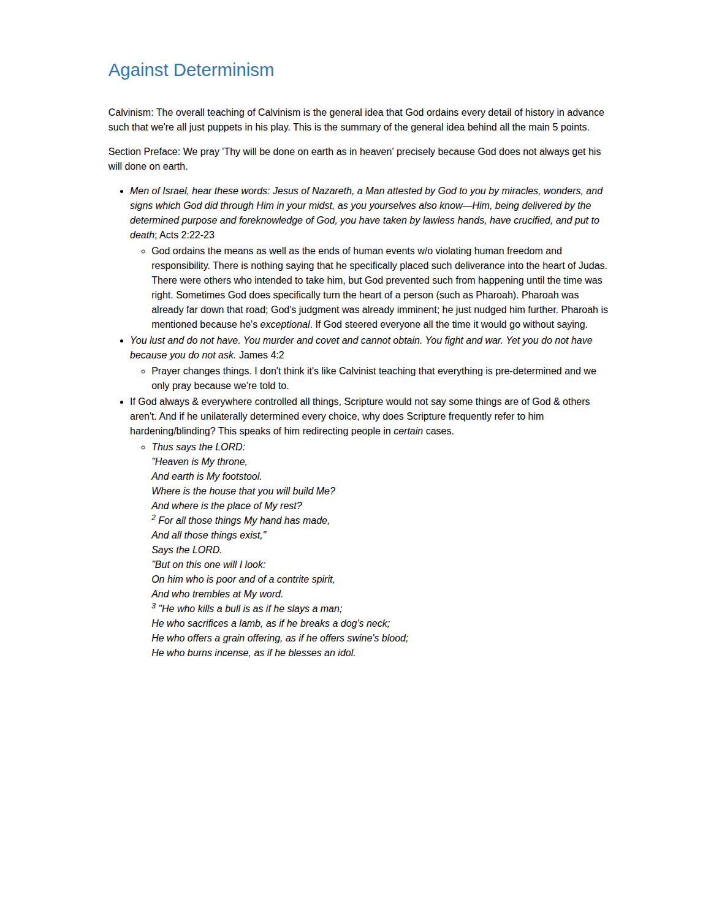Against Determinism
Calvinism: The overall teaching of Calvinism is the general idea that God ordains every detail of history in advance such that we're all just puppets in his play. This is the summary of the general idea behind all the main 5 points.
Section Preface: We pray 'Thy will be done on earth as in heaven' precisely because God does not always get his will done on earth.
Men of Israel, hear these words: Jesus of Nazareth, a Man attested by God to you by miracles, wonders, and signs which God did through Him in your midst, as you yourselves also know—Him, being delivered by the determined purpose and foreknowledge of God, you have taken by lawless hands, have crucified, and put to death; Acts 2:22-23
God ordains the means as well as the ends of human events w/o violating human freedom and responsibility. There is nothing saying that he specifically placed such deliverance into the heart of Judas. There were others who intended to take him, but God prevented such from happening until the time was right. Sometimes God does specifically turn the heart of a person (such as Pharoah). Pharoah was already far down that road; God's judgment was already imminent; he just nudged him further. Pharoah is mentioned because he's exceptional. If God steered everyone all the time it would go without saying.
You lust and do not have. You murder and covet and cannot obtain. You fight and war. Yet you do not have because you do not ask. James 4:2
Prayer changes things. I don't think it's like Calvinist teaching that everything is pre-determined and we only pray because we're told to.
If God always & everywhere controlled all things, Scripture would not say some things are of God & others aren't. And if he unilaterally determined every choice, why does Scripture frequently refer to him hardening/blinding? This speaks of him redirecting people in certain cases.
Thus says the LORD: "Heaven is My throne, And earth is My footstool. Where is the house that you will build Me? And where is the place of My rest? 2 For all those things My hand has made, And all those things exist," Says the LORD. "But on this one will I look: On him who is poor and of a contrite spirit, And who trembles at My word. 3 "He who kills a bull is as if he slays a man; He who sacrifices a lamb, as if he breaks a dog's neck; He who offers a grain offering, as if he offers swine's blood; He who burns incense, as if he blesses an idol.